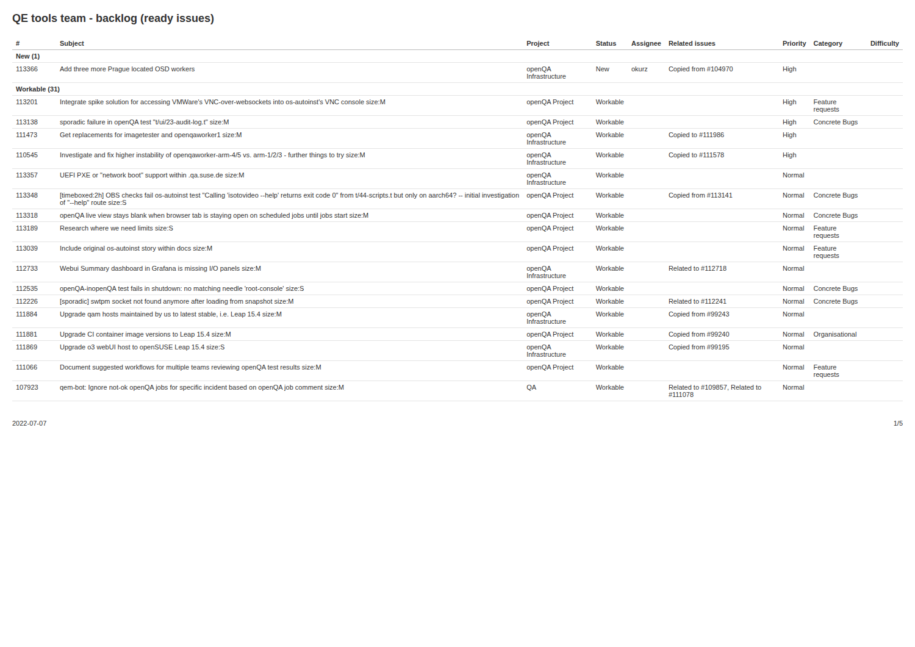QE tools team - backlog (ready issues)
| # | Subject | Project | Status | Assignee | Related issues | Priority | Category | Difficulty |
| --- | --- | --- | --- | --- | --- | --- | --- | --- |
| New (1) |
| 113366 | Add three more Prague located OSD workers | openQA Infrastructure | New | okurz | Copied from #104970 | High | | |
| Workable (31) |
| 113201 | Integrate spike solution for accessing VMWare's VNC-over-websockets into os-autoinst's VNC console size:M | openQA Project | Workable | | | High | Feature requests | |
| 113138 | sporadic failure in openQA test "t/ui/23-audit-log.t" size:M | openQA Project | Workable | | | High | Concrete Bugs | |
| 111473 | Get replacements for imagetester and openqaworker1 size:M | openQA Infrastructure | Workable | | Copied to #111986 | High | | |
| 110545 | Investigate and fix higher instability of openqaworker-arm-4/5 vs. arm-1/2/3 - further things to try size:M | openQA Infrastructure | Workable | | Copied to #111578 | High | | |
| 113357 | UEFI PXE or "network boot" support within .qa.suse.de size:M | openQA Infrastructure | Workable | | | Normal | | |
| 113348 | [timeboxed:2h] OBS checks fail os-autoinst test "Calling 'isotovideo --help' returns exit code 0" from t/44-scripts.t but only on aarch64? -- initial investigation of "--help" route size:S | openQA Project | Workable | | Copied from #113141 | Normal | Concrete Bugs | |
| 113318 | openQA live view stays blank when browser tab is staying open on scheduled jobs until jobs start size:M | openQA Project | Workable | | | Normal | Concrete Bugs | |
| 113189 | Research where we need limits size:S | openQA Project | Workable | | | Normal | Feature requests | |
| 113039 | Include original os-autoinst story within docs size:M | openQA Project | Workable | | | Normal | Feature requests | |
| 112733 | Webui Summary dashboard in Grafana is missing I/O panels size:M | openQA Infrastructure | Workable | | Related to #112718 | Normal | | |
| 112535 | openQA-inopenQA test fails in shutdown: no matching needle 'root-console' size:S | openQA Project | Workable | | | Normal | Concrete Bugs | |
| 112226 | [sporadic] swtpm socket not found anymore after loading from snapshot size:M | openQA Project | Workable | | Related to #112241 | Normal | Concrete Bugs | |
| 111884 | Upgrade qam hosts maintained by us to latest stable, i.e. Leap 15.4 size:M | openQA Infrastructure | Workable | | Copied from #99243 | Normal | | |
| 111881 | Upgrade CI container image versions to Leap 15.4 size:M | openQA Project | Workable | | Copied from #99240 | Normal | Organisational | |
| 111869 | Upgrade o3 webUI host to openSUSE Leap 15.4 size:S | openQA Infrastructure | Workable | | Copied from #99195 | Normal | | |
| 111066 | Document suggested workflows for multiple teams reviewing openQA test results size:M | openQA Project | Workable | | | Normal | Feature requests | |
| 107923 | qem-bot: Ignore not-ok openQA jobs for specific incident based on openQA job comment size:M | QA | Workable | | Related to #109857, Related to #111078 | Normal | | |
2022-07-07 1/5